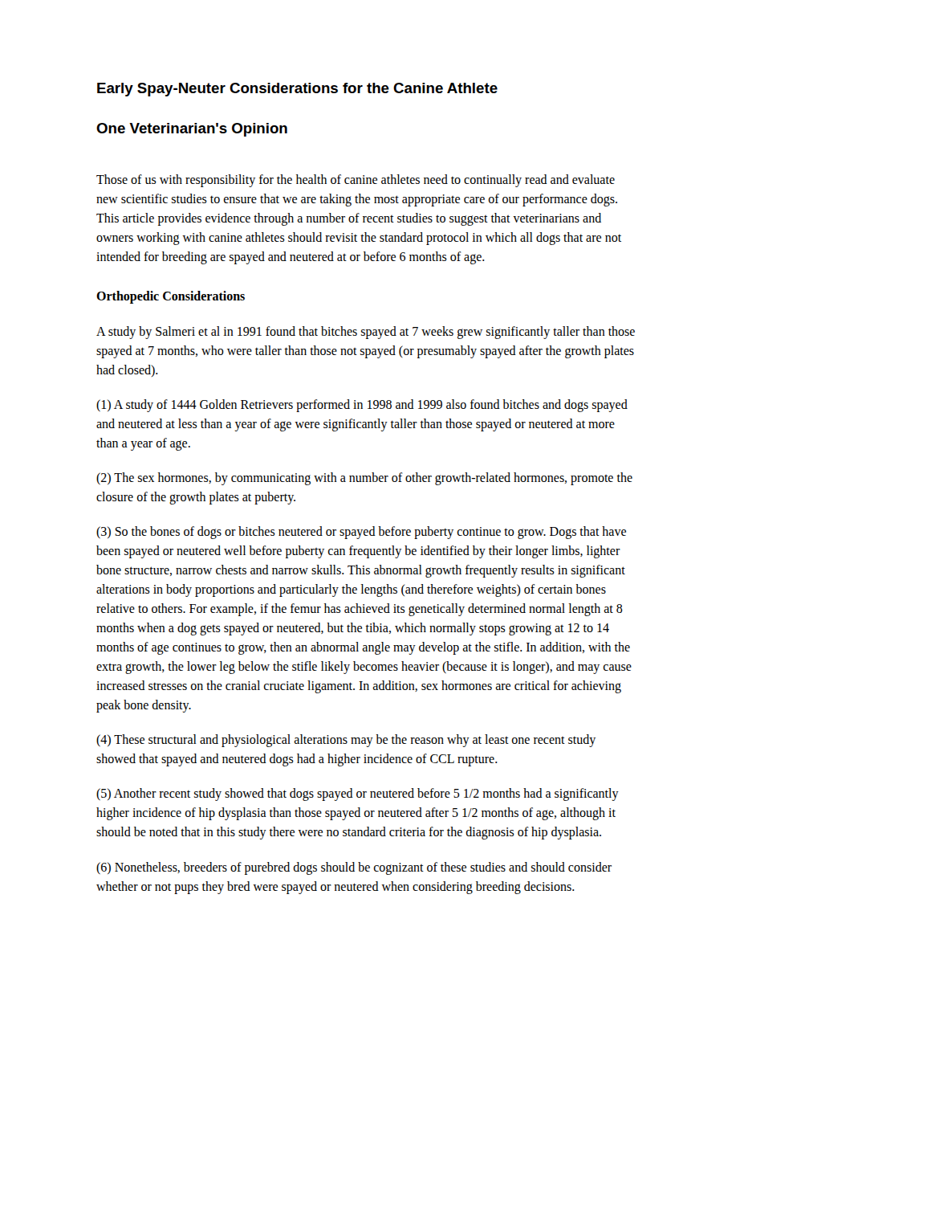Early Spay-Neuter Considerations for the Canine Athlete
One Veterinarian's Opinion
Those of us with responsibility for the health of canine athletes need to continually read and evaluate new scientific studies to ensure that we are taking the most appropriate care of our performance dogs. This article provides evidence through a number of recent studies to suggest that veterinarians and owners working with canine athletes should revisit the standard protocol in which all dogs that are not intended for breeding are spayed and neutered at or before 6 months of age.
Orthopedic Considerations
A study by Salmeri et al in 1991 found that bitches spayed at 7 weeks grew significantly taller than those spayed at 7 months, who were taller than those not spayed (or presumably spayed after the growth plates had closed).
(1) A study of 1444 Golden Retrievers performed in 1998 and 1999 also found bitches and dogs spayed and neutered at less than a year of age were significantly taller than those spayed or neutered at more than a year of age.
(2) The sex hormones, by communicating with a number of other growth-related hormones, promote the closure of the growth plates at puberty.
(3) So the bones of dogs or bitches neutered or spayed before puberty continue to grow. Dogs that have been spayed or neutered well before puberty can frequently be identified by their longer limbs, lighter bone structure, narrow chests and narrow skulls. This abnormal growth frequently results in significant alterations in body proportions and particularly the lengths (and therefore weights) of certain bones relative to others. For example, if the femur has achieved its genetically determined normal length at 8 months when a dog gets spayed or neutered, but the tibia, which normally stops growing at 12 to 14 months of age continues to grow, then an abnormal angle may develop at the stifle. In addition, with the extra growth, the lower leg below the stifle likely becomes heavier (because it is longer), and may cause increased stresses on the cranial cruciate ligament. In addition, sex hormones are critical for achieving peak bone density.
(4) These structural and physiological alterations may be the reason why at least one recent study showed that spayed and neutered dogs had a higher incidence of CCL rupture.
(5) Another recent study showed that dogs spayed or neutered before 5 1/2 months had a significantly higher incidence of hip dysplasia than those spayed or neutered after 5 1/2 months of age, although it should be noted that in this study there were no standard criteria for the diagnosis of hip dysplasia.
(6) Nonetheless, breeders of purebred dogs should be cognizant of these studies and should consider whether or not pups they bred were spayed or neutered when considering breeding decisions.